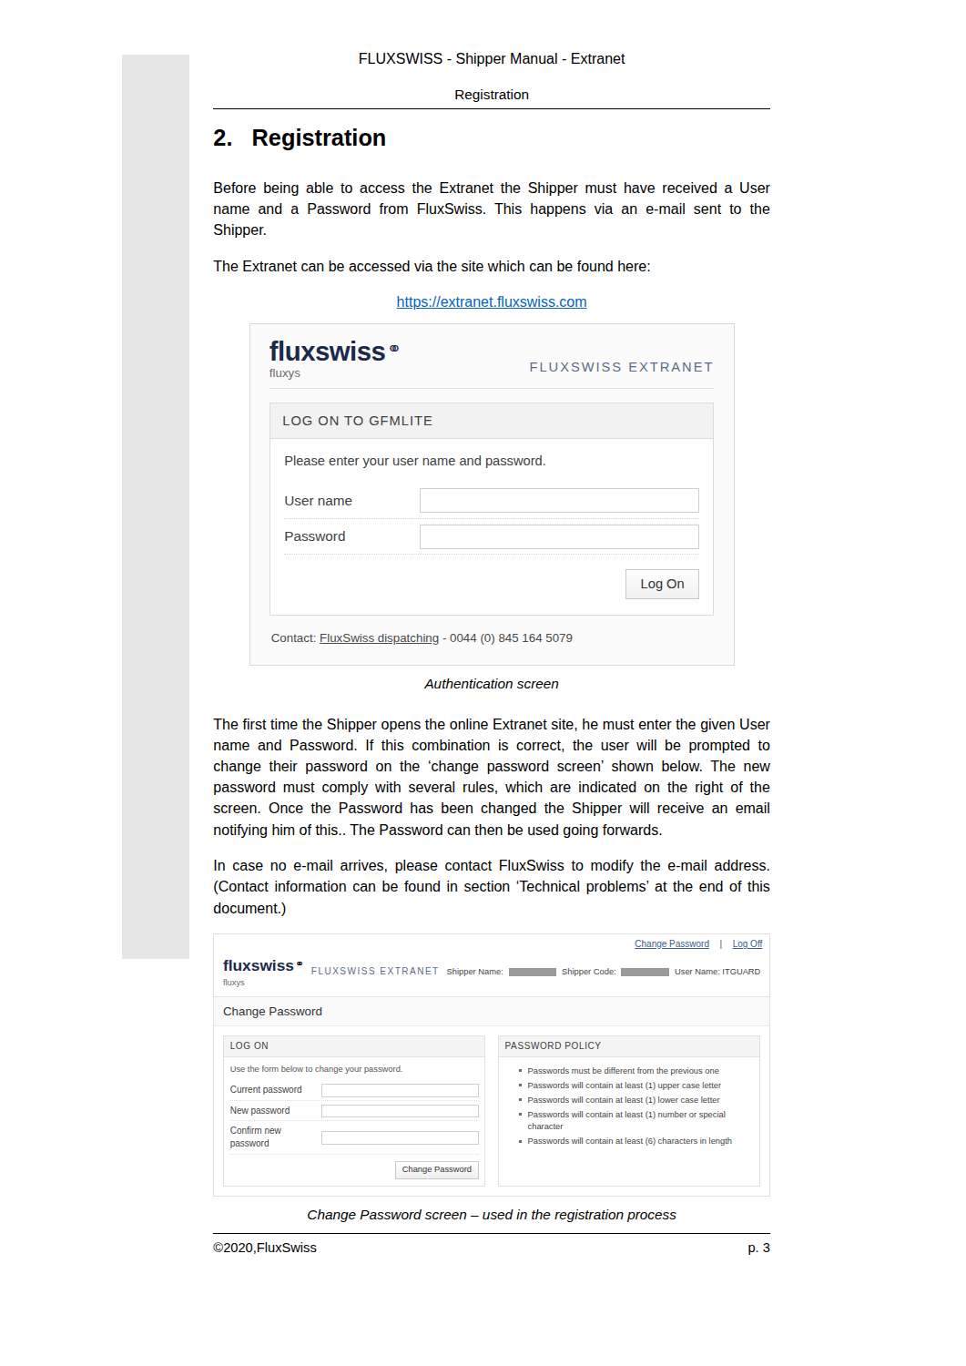FLUXSWISS - Shipper Manual - Extranet
Registration
2. Registration
Before being able to access the Extranet the Shipper must have received a User name and a Password from FluxSwiss. This happens via an e-mail sent to the Shipper.
The Extranet can be accessed via the site which can be found here:
https://extranet.fluxswiss.com
fluxswiss⚭
fluxys
FLUXSWISS EXTRANET
LOG ON TO GFMLITE
Please enter your user name and password.
User name
Password
Log On
Contact: FluxSwiss dispatching - 0044 (0) 845 164 5079
Authentication screen
The first time the Shipper opens the online Extranet site, he must enter the given User name and Password. If this combination is correct, the user will be prompted to change their password on the ‘change password screen’ shown below. The new password must comply with several rules, which are indicated on the right of the screen. Once the Password has been changed the Shipper will receive an email notifying him of this.. The Password can then be used going forwards.
In case no e-mail arrives, please contact FluxSwiss to modify the e-mail address. (Contact information can be found in section ‘Technical problems’ at the end of this document.)
Change Password|Log Off
fluxswiss⚭
fluxys
FLUXSWISS EXTRANET
Shipper Name: Shipper Code: User Name: ITGUARD
Change Password
LOG ON
Use the form below to change your password.
Current password
New password
Confirm new password
Change Password
PASSWORD POLICY
Passwords must be different from the previous one
Passwords will contain at least (1) upper case letter
Passwords will contain at least (1) lower case letter
Passwords will contain at least (1) number or special character
Passwords will contain at least (6) characters in length
Change Password screen – used in the registration process
©2020,FluxSwiss
p. 3